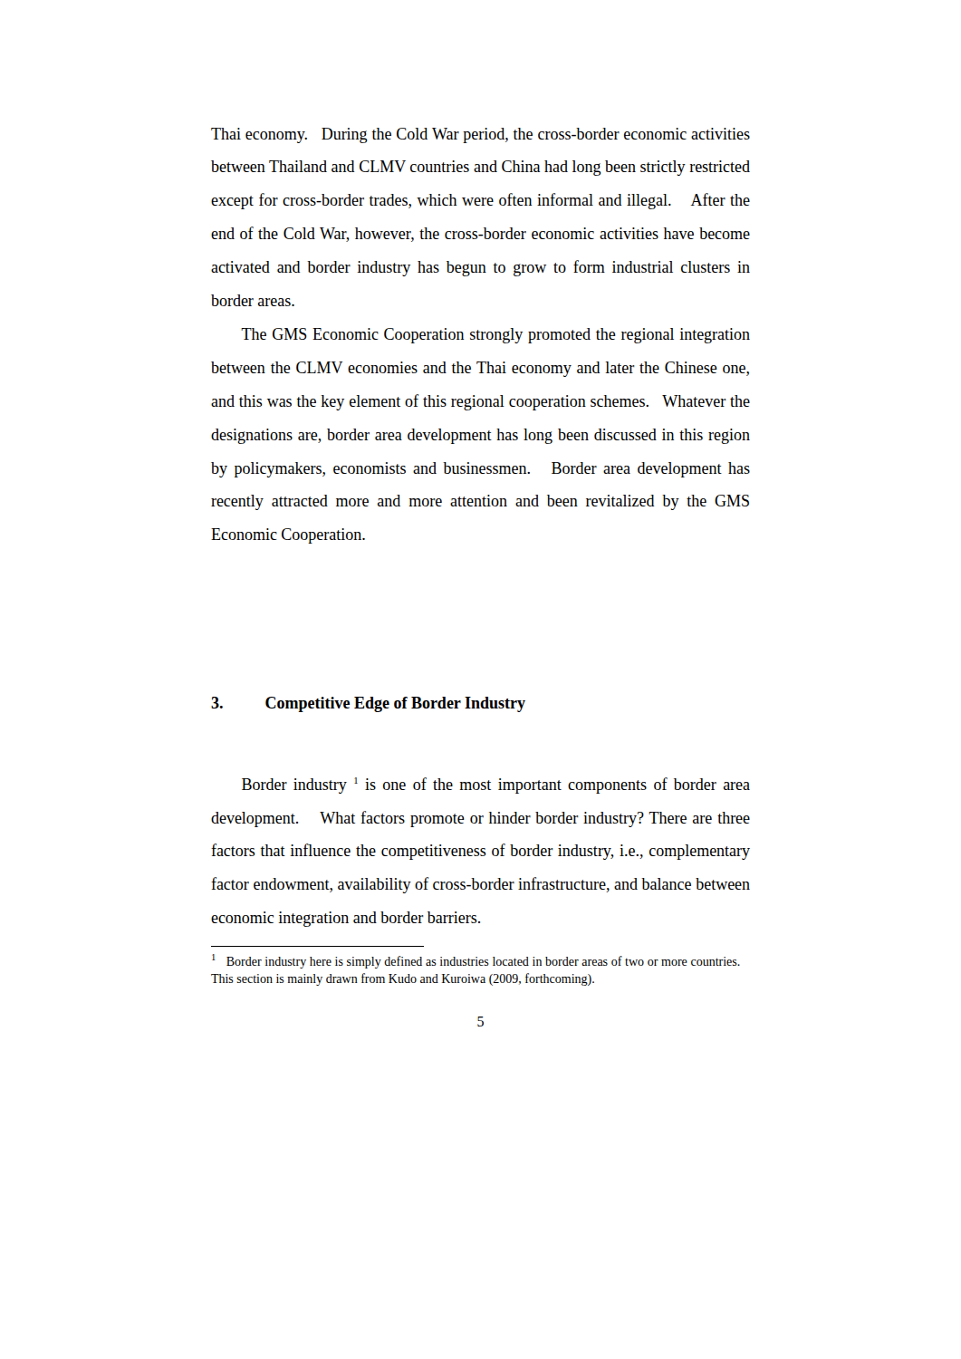Thai economy. During the Cold War period, the cross-border economic activities between Thailand and CLMV countries and China had long been strictly restricted except for cross-border trades, which were often informal and illegal. After the end of the Cold War, however, the cross-border economic activities have become activated and border industry has begun to grow to form industrial clusters in border areas.
The GMS Economic Cooperation strongly promoted the regional integration between the CLMV economies and the Thai economy and later the Chinese one, and this was the key element of this regional cooperation schemes. Whatever the designations are, border area development has long been discussed in this region by policymakers, economists and businessmen. Border area development has recently attracted more and more attention and been revitalized by the GMS Economic Cooperation.
3.
Competitive Edge of Border Industry
Border industry 1 is one of the most important components of border area development. What factors promote or hinder border industry? There are three factors that influence the competitiveness of border industry, i.e., complementary factor endowment, availability of cross-border infrastructure, and balance between economic integration and border barriers.
1 Border industry here is simply defined as industries located in border areas of two or more countries. This section is mainly drawn from Kudo and Kuroiwa (2009, forthcoming).
5